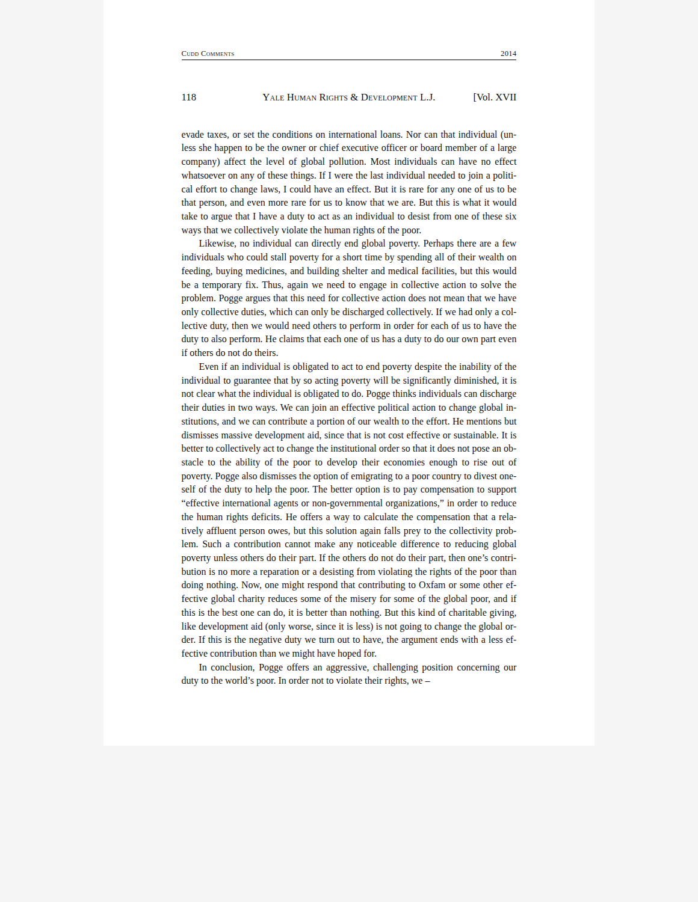Cudd Comments 2014
118 Yale Human Rights & Development L.J. [Vol. XVII
evade taxes, or set the conditions on international loans. Nor can that individual (unless she happen to be the owner or chief executive officer or board member of a large company) affect the level of global pollution. Most individuals can have no effect whatsoever on any of these things. If I were the last individual needed to join a political effort to change laws, I could have an effect. But it is rare for any one of us to be that person, and even more rare for us to know that we are. But this is what it would take to argue that I have a duty to act as an individual to desist from one of these six ways that we collectively violate the human rights of the poor.
Likewise, no individual can directly end global poverty. Perhaps there are a few individuals who could stall poverty for a short time by spending all of their wealth on feeding, buying medicines, and building shelter and medical facilities, but this would be a temporary fix. Thus, again we need to engage in collective action to solve the problem. Pogge argues that this need for collective action does not mean that we have only collective duties, which can only be discharged collectively. If we had only a collective duty, then we would need others to perform in order for each of us to have the duty to also perform. He claims that each one of us has a duty to do our own part even if others do not do theirs.
Even if an individual is obligated to act to end poverty despite the inability of the individual to guarantee that by so acting poverty will be significantly diminished, it is not clear what the individual is obligated to do. Pogge thinks individuals can discharge their duties in two ways. We can join an effective political action to change global institutions, and we can contribute a portion of our wealth to the effort. He mentions but dismisses massive development aid, since that is not cost effective or sustainable. It is better to collectively act to change the institutional order so that it does not pose an obstacle to the ability of the poor to develop their economies enough to rise out of poverty. Pogge also dismisses the option of emigrating to a poor country to divest oneself of the duty to help the poor. The better option is to pay compensation to support “effective international agents or non-governmental organizations,” in order to reduce the human rights deficits. He offers a way to calculate the compensation that a relatively affluent person owes, but this solution again falls prey to the collectivity problem. Such a contribution cannot make any noticeable difference to reducing global poverty unless others do their part. If the others do not do their part, then one’s contribution is no more a reparation or a desisting from violating the rights of the poor than doing nothing. Now, one might respond that contributing to Oxfam or some other effective global charity reduces some of the misery for some of the global poor, and if this is the best one can do, it is better than nothing. But this kind of charitable giving, like development aid (only worse, since it is less) is not going to change the global order. If this is the negative duty we turn out to have, the argument ends with a less effective contribution than we might have hoped for.
In conclusion, Pogge offers an aggressive, challenging position concerning our duty to the world’s poor. In order not to violate their rights, we –